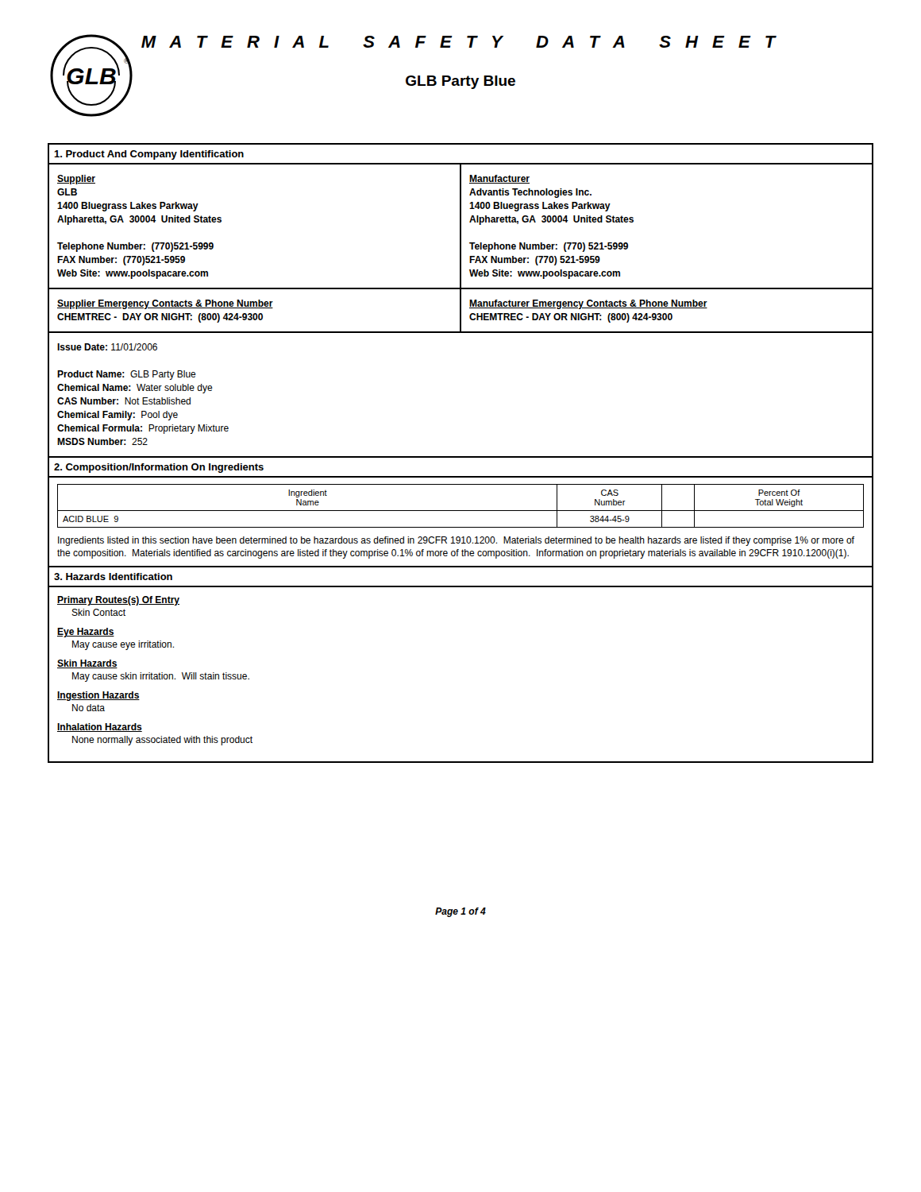GLB ®
M A T E R I A L S A F E T Y D A T A S H E E T
GLB Party Blue
| 1. Product And Company Identification / Supplier GLB 1400 Bluegrass Lakes Parkway Alpharetta, GA 30004 United States Telephone Number: (770)521-5999 FAX Number: (770)521-5959 Web Site: www.poolspacare.com / Manufacturer Advantis Technologies Inc. 1400 Bluegrass Lakes Parkway Alpharetta, GA 30004 United States Telephone Number: (770) 521-5999 FAX Number: (770) 521-5959 Web Site: www.poolspacare.com / / Supplier Emergency Contacts & Phone Number CHEMTREC - DAY OR NIGHT: (800) 424-9300 / Manufacturer Emergency Contacts & Phone Number CHEMTREC - DAY OR NIGHT: (800) 424-9300 / |
| Issue Date: 11/01/2006 Product Name: GLB Party Blue Chemical Name: Water soluble dye CAS Number: Not Established Chemical Family: Pool dye Chemical Formula: Proprietary Mixture MSDS Number: 252 |
| 2. Composition/Information On Ingredients / Ingredient Name / CAS Number / / Percent Of Total Weight / / --- / --- / --- / --- / / ACID BLUE 9 / 3844-45-9 / / / Ingredients listed in this section have been determined to be hazardous as defined in 29CFR 1910.1200. Materials determined to be health hazards are listed if they comprise 1% or more of the composition. Materials identified as carcinogens are listed if they comprise 0.1% of more of the composition. Information on proprietary materials is available in 29CFR 1910.1200(i)(1). |
| 3. Hazards Identification Primary Routes(s) Of Entry Skin Contact Eye Hazards May cause eye irritation. Skin Hazards May cause skin irritation. Will stain tissue. Ingestion Hazards No data Inhalation Hazards None normally associated with this product |
Page 1 of 4